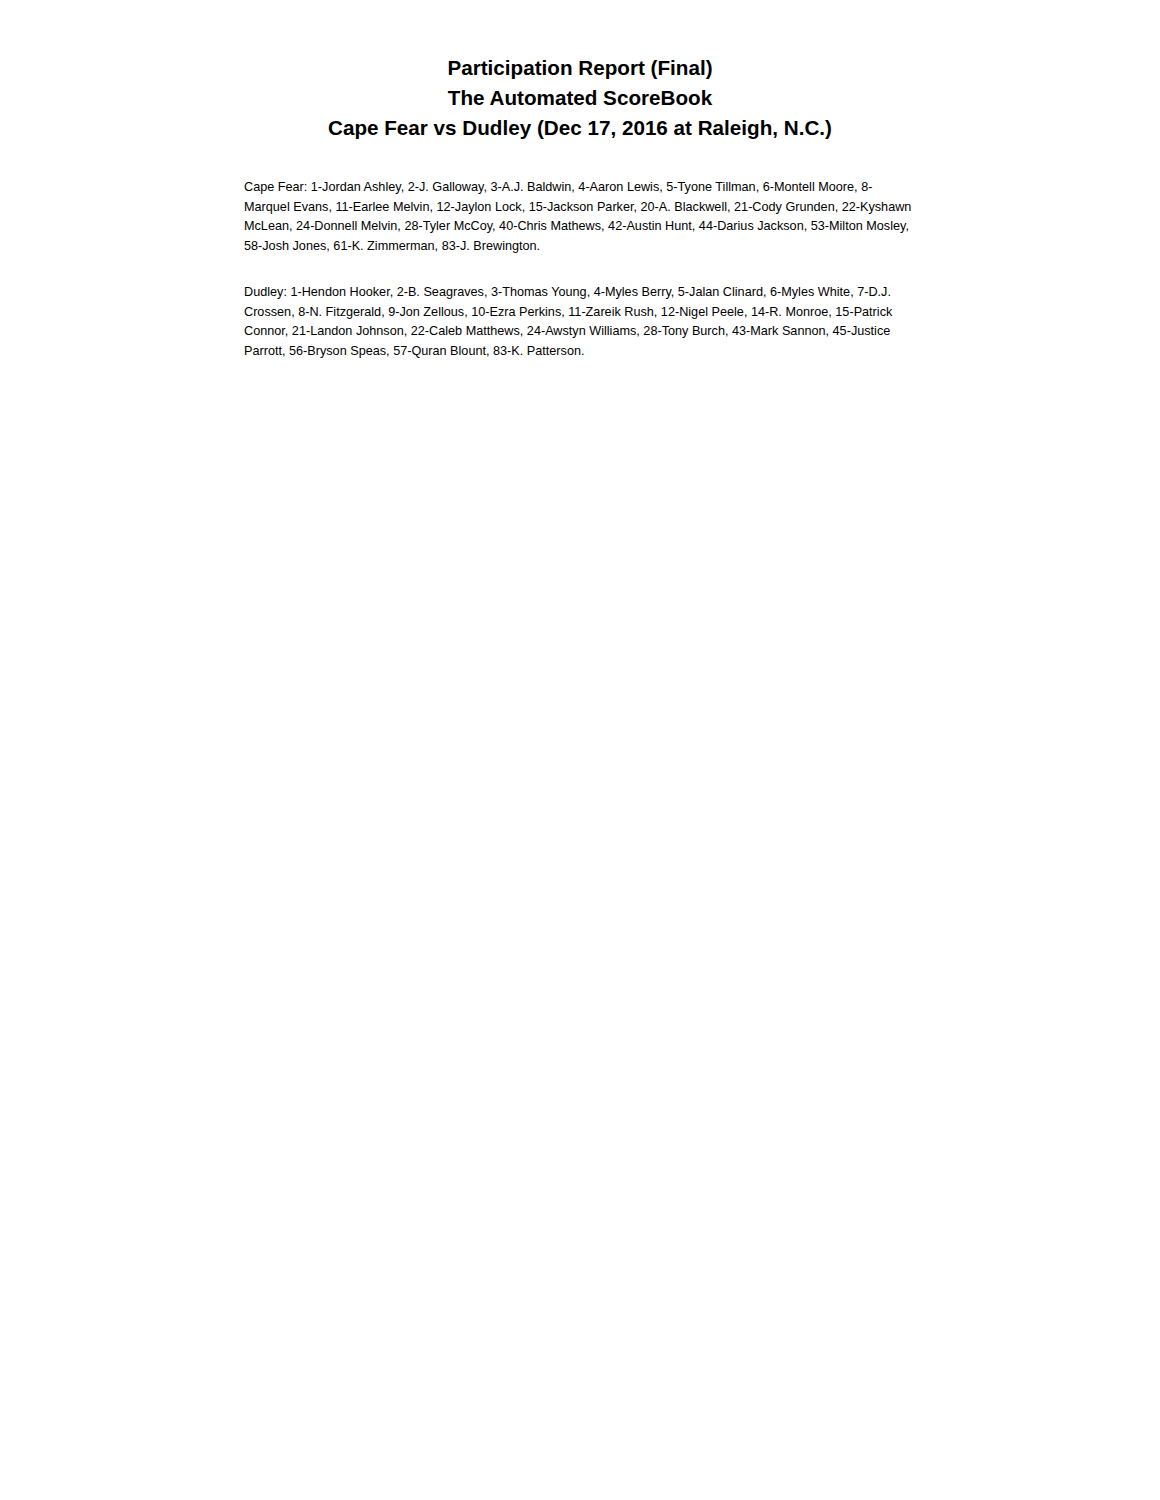Participation Report (Final)
The Automated ScoreBook
Cape Fear vs Dudley (Dec 17, 2016 at Raleigh, N.C.)
Cape Fear: 1-Jordan Ashley, 2-J. Galloway, 3-A.J. Baldwin, 4-Aaron Lewis, 5-Tyone Tillman, 6-Montell Moore, 8-Marquel Evans, 11-Earlee Melvin, 12-Jaylon Lock, 15-Jackson Parker, 20-A. Blackwell, 21-Cody Grunden, 22-Kyshawn McLean, 24-Donnell Melvin, 28-Tyler McCoy, 40-Chris Mathews, 42-Austin Hunt, 44-Darius Jackson, 53-Milton Mosley, 58-Josh Jones, 61-K. Zimmerman, 83-J. Brewington.
Dudley: 1-Hendon Hooker, 2-B. Seagraves, 3-Thomas Young, 4-Myles Berry, 5-Jalan Clinard, 6-Myles White, 7-D.J. Crossen, 8-N. Fitzgerald, 9-Jon Zellous, 10-Ezra Perkins, 11-Zareik Rush, 12-Nigel Peele, 14-R. Monroe, 15-Patrick Connor, 21-Landon Johnson, 22-Caleb Matthews, 24-Awstyn Williams, 28-Tony Burch, 43-Mark Sannon, 45-Justice Parrott, 56-Bryson Speas, 57-Quran Blount, 83-K. Patterson.